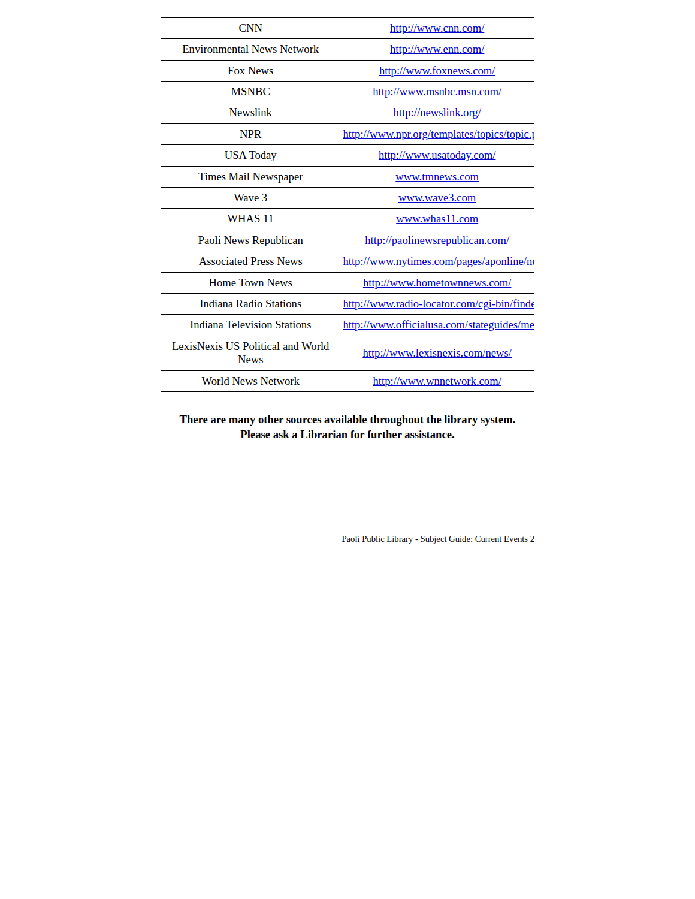| CNN | http://www.cnn.com/ |
| Environmental News Network | http://www.enn.com/ |
| Fox News | http://www.foxnews.com/ |
| MSNBC | http://www.msnbc.msn.com/ |
| Newslink | http://newslink.org/ |
| NPR | http://www.npr.org/templates/topics/topic.php?topicId=1001 |
| USA Today | http://www.usatoday.com/ |
| Times Mail Newspaper | www.tmnews.com |
| Wave 3 | www.wave3.com |
| WHAS 11 | www.whas11.com |
| Paoli News Republican | http://paolinewsrepublican.com/ |
| Associated Press News | http://www.nytimes.com/pages/aponline/news/ |
| Home Town News | http://www.hometownnews.com/ |
| Indiana Radio Stations | http://www.radio-locator.com/cgi-bin/finder?sr=Y&s=T&state=IN |
| Indiana Television Stations | http://www.officialusa.com/stateguides/media/television/states/indiana.html |
| LexisNexis US Political and World News | http://www.lexisnexis.com/news/ |
| World News Network | http://www.wnnetwork.com/ |
There are many other sources available throughout the library system.
Please ask a Librarian for further assistance.
Paoli Public Library - Subject Guide: Current Events 2